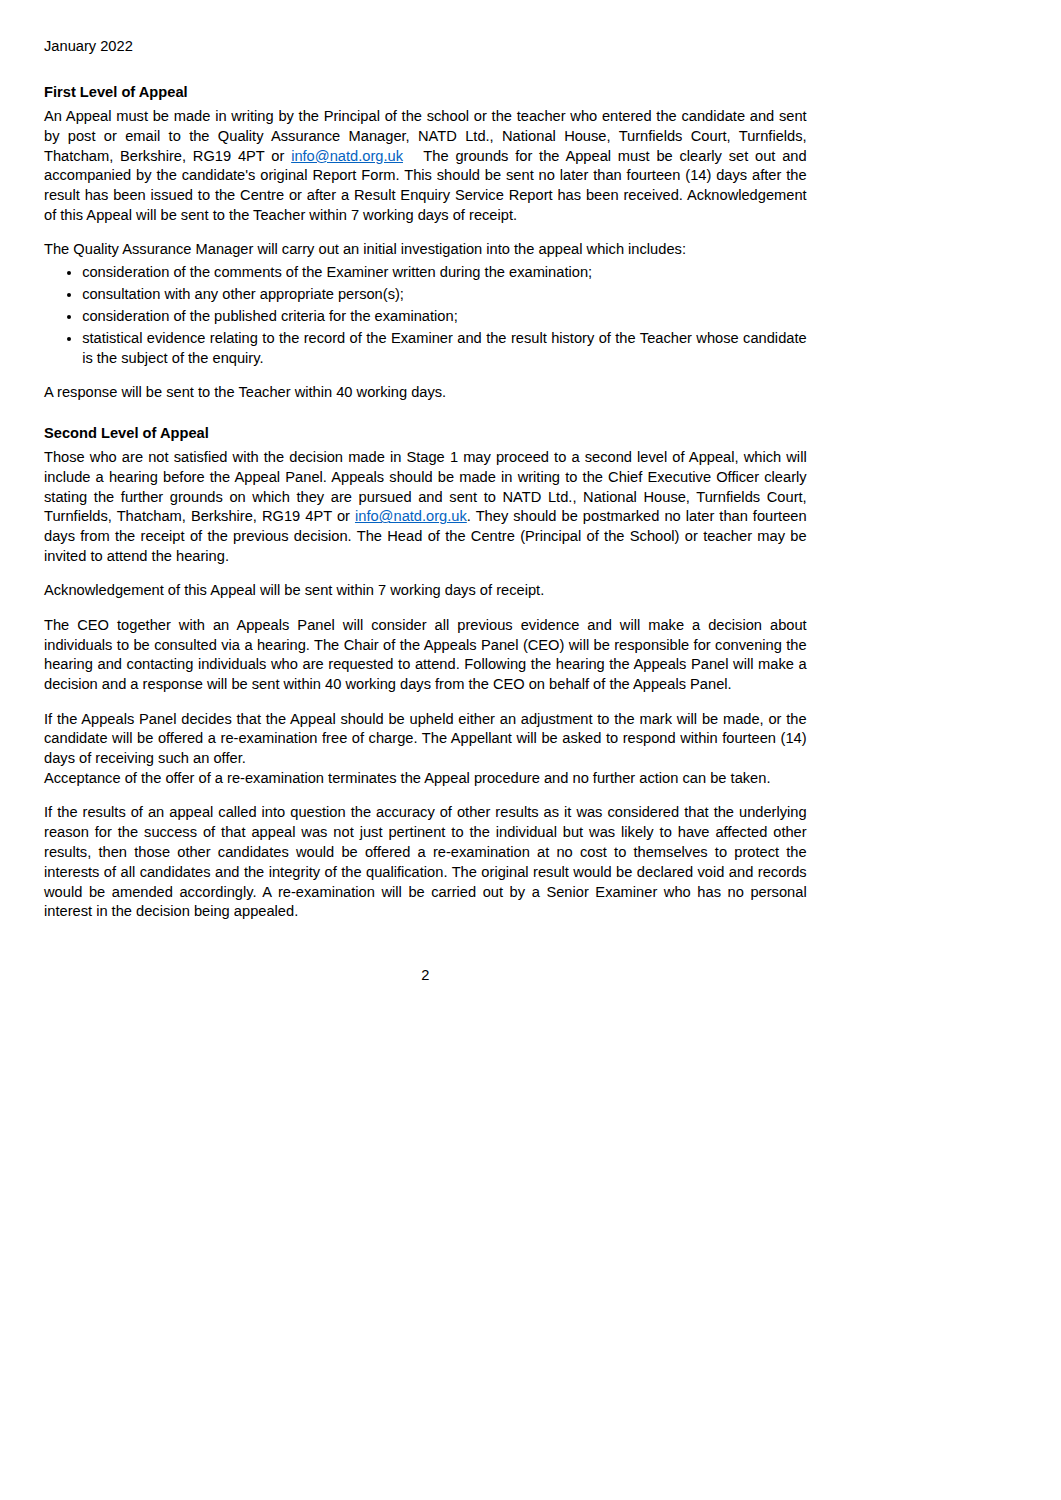January 2022
First Level of Appeal
An Appeal must be made in writing by the Principal of the school or the teacher who entered the candidate and sent by post or email to the Quality Assurance Manager, NATD Ltd., National House, Turnfields Court, Turnfields, Thatcham, Berkshire, RG19 4PT or info@natd.org.uk The grounds for the Appeal must be clearly set out and accompanied by the candidate's original Report Form. This should be sent no later than fourteen (14) days after the result has been issued to the Centre or after a Result Enquiry Service Report has been received. Acknowledgement of this Appeal will be sent to the Teacher within 7 working days of receipt.
The Quality Assurance Manager will carry out an initial investigation into the appeal which includes:
consideration of the comments of the Examiner written during the examination;
consultation with any other appropriate person(s);
consideration of the published criteria for the examination;
statistical evidence relating to the record of the Examiner and the result history of the Teacher whose candidate is the subject of the enquiry.
A response will be sent to the Teacher within 40 working days.
Second Level of Appeal
Those who are not satisfied with the decision made in Stage 1 may proceed to a second level of Appeal, which will include a hearing before the Appeal Panel. Appeals should be made in writing to the Chief Executive Officer clearly stating the further grounds on which they are pursued and sent to NATD Ltd., National House, Turnfields Court, Turnfields, Thatcham, Berkshire, RG19 4PT or info@natd.org.uk. They should be postmarked no later than fourteen days from the receipt of the previous decision. The Head of the Centre (Principal of the School) or teacher may be invited to attend the hearing.
Acknowledgement of this Appeal will be sent within 7 working days of receipt.
The CEO together with an Appeals Panel will consider all previous evidence and will make a decision about individuals to be consulted via a hearing. The Chair of the Appeals Panel (CEO) will be responsible for convening the hearing and contacting individuals who are requested to attend. Following the hearing the Appeals Panel will make a decision and a response will be sent within 40 working days from the CEO on behalf of the Appeals Panel.
If the Appeals Panel decides that the Appeal should be upheld either an adjustment to the mark will be made, or the candidate will be offered a re-examination free of charge. The Appellant will be asked to respond within fourteen (14) days of receiving such an offer.
Acceptance of the offer of a re-examination terminates the Appeal procedure and no further action can be taken.
If the results of an appeal called into question the accuracy of other results as it was considered that the underlying reason for the success of that appeal was not just pertinent to the individual but was likely to have affected other results, then those other candidates would be offered a re-examination at no cost to themselves to protect the interests of all candidates and the integrity of the qualification. The original result would be declared void and records would be amended accordingly. A re-examination will be carried out by a Senior Examiner who has no personal interest in the decision being appealed.
2